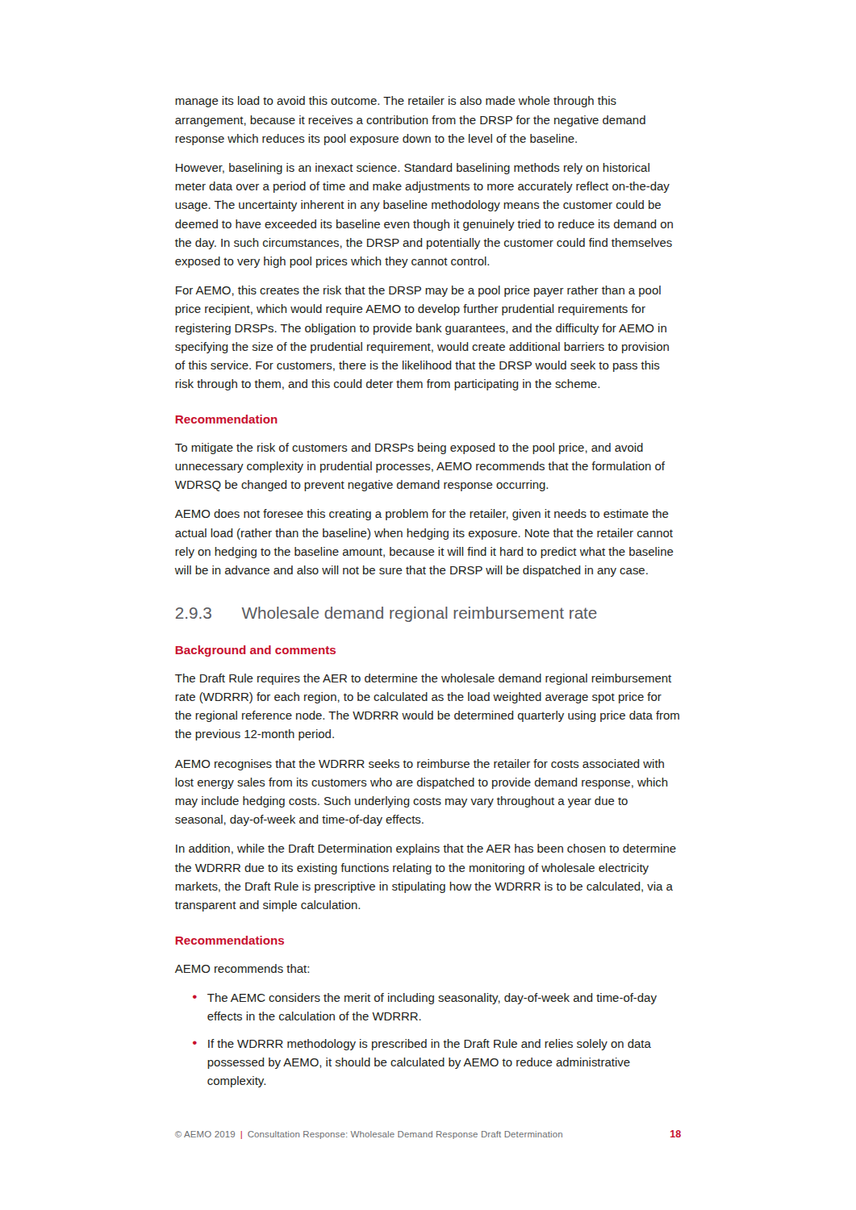manage its load to avoid this outcome. The retailer is also made whole through this arrangement, because it receives a contribution from the DRSP for the negative demand response which reduces its pool exposure down to the level of the baseline.
However, baselining is an inexact science. Standard baselining methods rely on historical meter data over a period of time and make adjustments to more accurately reflect on-the-day usage. The uncertainty inherent in any baseline methodology means the customer could be deemed to have exceeded its baseline even though it genuinely tried to reduce its demand on the day. In such circumstances, the DRSP and potentially the customer could find themselves exposed to very high pool prices which they cannot control.
For AEMO, this creates the risk that the DRSP may be a pool price payer rather than a pool price recipient, which would require AEMO to develop further prudential requirements for registering DRSPs. The obligation to provide bank guarantees, and the difficulty for AEMO in specifying the size of the prudential requirement, would create additional barriers to provision of this service. For customers, there is the likelihood that the DRSP would seek to pass this risk through to them, and this could deter them from participating in the scheme.
Recommendation
To mitigate the risk of customers and DRSPs being exposed to the pool price, and avoid unnecessary complexity in prudential processes, AEMO recommends that the formulation of WDRSQ be changed to prevent negative demand response occurring.
AEMO does not foresee this creating a problem for the retailer, given it needs to estimate the actual load (rather than the baseline) when hedging its exposure. Note that the retailer cannot rely on hedging to the baseline amount, because it will find it hard to predict what the baseline will be in advance and also will not be sure that the DRSP will be dispatched in any case.
2.9.3 Wholesale demand regional reimbursement rate
Background and comments
The Draft Rule requires the AER to determine the wholesale demand regional reimbursement rate (WDRRR) for each region, to be calculated as the load weighted average spot price for the regional reference node. The WDRRR would be determined quarterly using price data from the previous 12-month period.
AEMO recognises that the WDRRR seeks to reimburse the retailer for costs associated with lost energy sales from its customers who are dispatched to provide demand response, which may include hedging costs. Such underlying costs may vary throughout a year due to seasonal, day-of-week and time-of-day effects.
In addition, while the Draft Determination explains that the AER has been chosen to determine the WDRRR due to its existing functions relating to the monitoring of wholesale electricity markets, the Draft Rule is prescriptive in stipulating how the WDRRR is to be calculated, via a transparent and simple calculation.
Recommendations
AEMO recommends that:
The AEMC considers the merit of including seasonality, day-of-week and time-of-day effects in the calculation of the WDRRR.
If the WDRRR methodology is prescribed in the Draft Rule and relies solely on data possessed by AEMO, it should be calculated by AEMO to reduce administrative complexity.
© AEMO 2019 | Consultation Response: Wholesale Demand Response Draft Determination
18